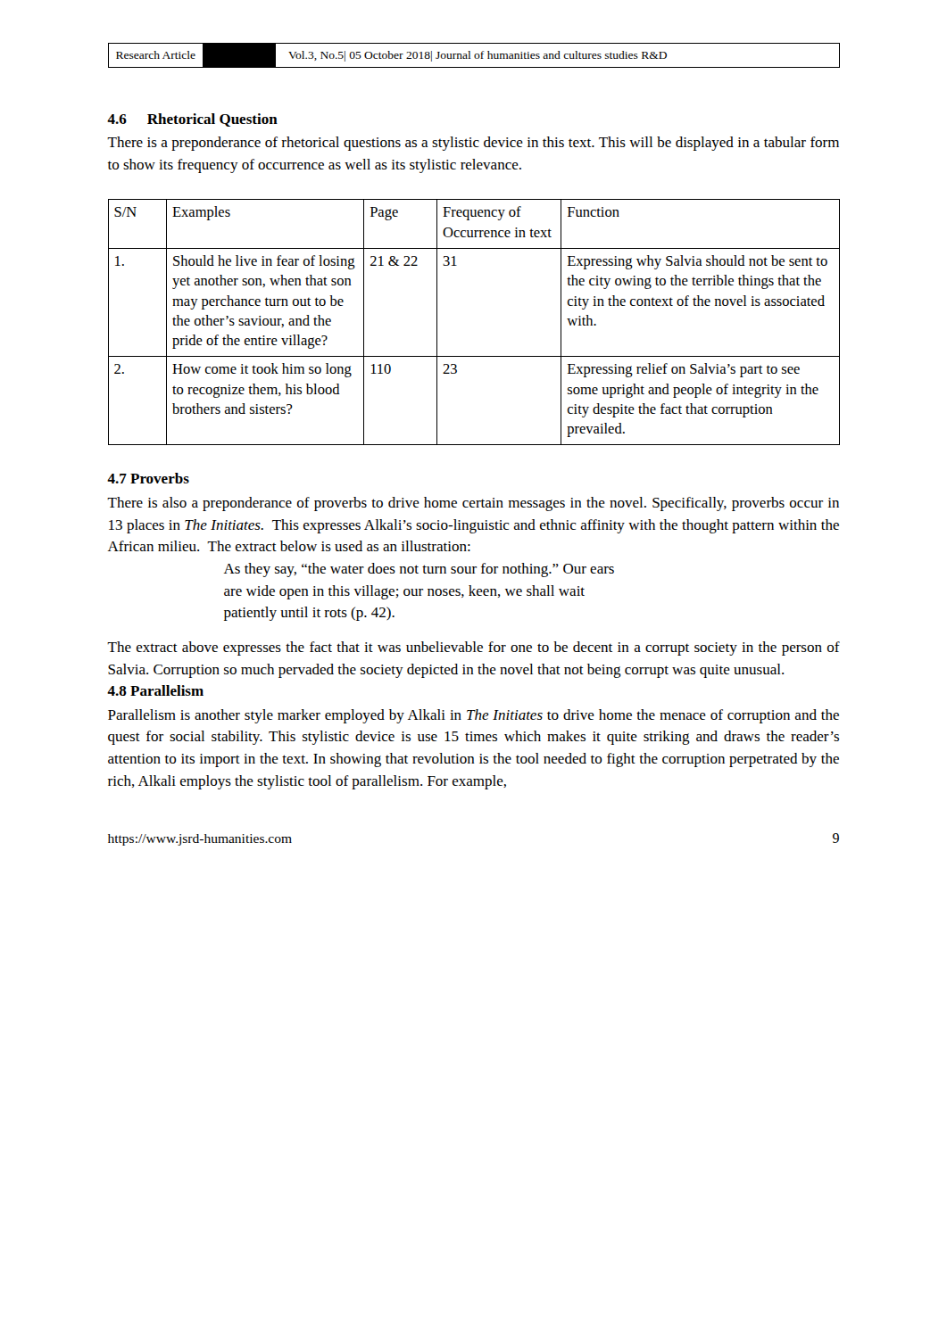Research Article
Vol.3, No.5| 05 October 2018| Journal of humanities and cultures studies R&D
4.6 Rhetorical Question
There is a preponderance of rhetorical questions as a stylistic device in this text. This will be displayed in a tabular form to show its frequency of occurrence as well as its stylistic relevance.
| S/N | Examples | Page | Frequency of Occurrence in text | Function |
| --- | --- | --- | --- | --- |
| 1. | Should he live in fear of losing yet another son, when that son may perchance turn out to be the other’s saviour, and the pride of the entire village? | 21 & 22 | 31 | Expressing why Salvia should not be sent to the city owing to the terrible things that the city in the context of the novel is associated with. |
| 2. | How come it took him so long to recognize them, his blood brothers and sisters? | 110 | 23 | Expressing relief on Salvia’s part to see some upright and people of integrity in the city despite the fact that corruption prevailed. |
4.7 Proverbs
There is also a preponderance of proverbs to drive home certain messages in the novel. Specifically, proverbs occur in 13 places in The Initiates. This expresses Alkali’s socio-linguistic and ethnic affinity with the thought pattern within the African milieu. The extract below is used as an illustration:
As they say, “the water does not turn sour for nothing.” Our ears
are wide open in this village; our noses, keen, we shall wait
patiently until it rots (p. 42).
The extract above expresses the fact that it was unbelievable for one to be decent in a corrupt society in the person of Salvia. Corruption so much pervaded the society depicted in the novel that not being corrupt was quite unusual.
4.8 Parallelism
Parallelism is another style marker employed by Alkali in The Initiates to drive home the menace of corruption and the quest for social stability. This stylistic device is use 15 times which makes it quite striking and draws the reader’s attention to its import in the text. In showing that revolution is the tool needed to fight the corruption perpetrated by the rich, Alkali employs the stylistic tool of parallelism. For example,
https://www.jsrd-humanities.com 9